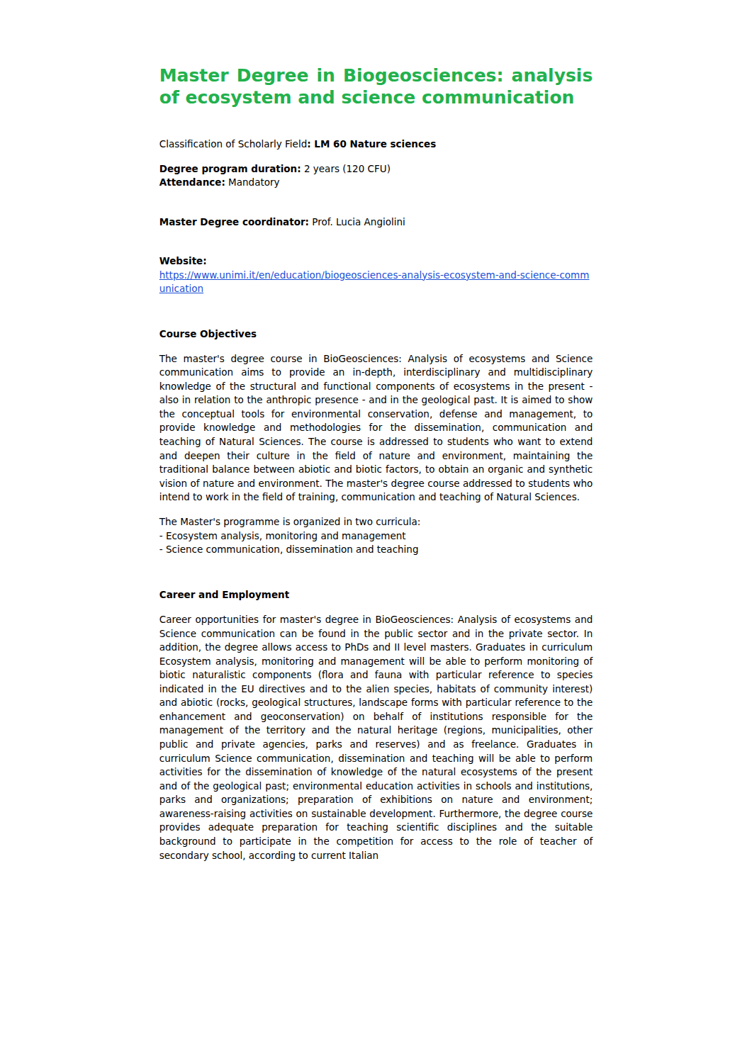Master Degree in Biogeosciences: analysis of ecosystem and science communication
Classification of Scholarly Field: LM 60 Nature sciences
Degree program duration: 2 years (120 CFU)
Attendance: Mandatory
Master Degree coordinator: Prof. Lucia Angiolini
Website:
https://www.unimi.it/en/education/biogeosciences-analysis-ecosystem-and-science-communication
Course Objectives
The master's degree course in BioGeosciences: Analysis of ecosystems and Science communication aims to provide an in-depth, interdisciplinary and multidisciplinary knowledge of the structural and functional components of ecosystems in the present - also in relation to the anthropic presence - and in the geological past. It is aimed to show the conceptual tools for environmental conservation, defense and management, to provide knowledge and methodologies for the dissemination, communication and teaching of Natural Sciences. The course is addressed to students who want to extend and deepen their culture in the field of nature and environment, maintaining the traditional balance between abiotic and biotic factors, to obtain an organic and synthetic vision of nature and environment. The master's degree course addressed to students who intend to work in the field of training, communication and teaching of Natural Sciences.
The Master's programme is organized in two curricula:
- Ecosystem analysis, monitoring and management
- Science communication, dissemination and teaching
Career and Employment
Career opportunities for master's degree in BioGeosciences: Analysis of ecosystems and Science communication can be found in the public sector and in the private sector. In addition, the degree allows access to PhDs and II level masters. Graduates in curriculum Ecosystem analysis, monitoring and management will be able to perform monitoring of biotic naturalistic components (flora and fauna with particular reference to species indicated in the EU directives and to the alien species, habitats of community interest) and abiotic (rocks, geological structures, landscape forms with particular reference to the enhancement and geoconservation) on behalf of institutions responsible for the management of the territory and the natural heritage (regions, municipalities, other public and private agencies, parks and reserves) and as freelance. Graduates in curriculum Science communication, dissemination and teaching will be able to perform activities for the dissemination of knowledge of the natural ecosystems of the present and of the geological past; environmental education activities in schools and institutions, parks and organizations; preparation of exhibitions on nature and environment; awareness-raising activities on sustainable development. Furthermore, the degree course provides adequate preparation for teaching scientific disciplines and the suitable background to participate in the competition for access to the role of teacher of secondary school, according to current Italian